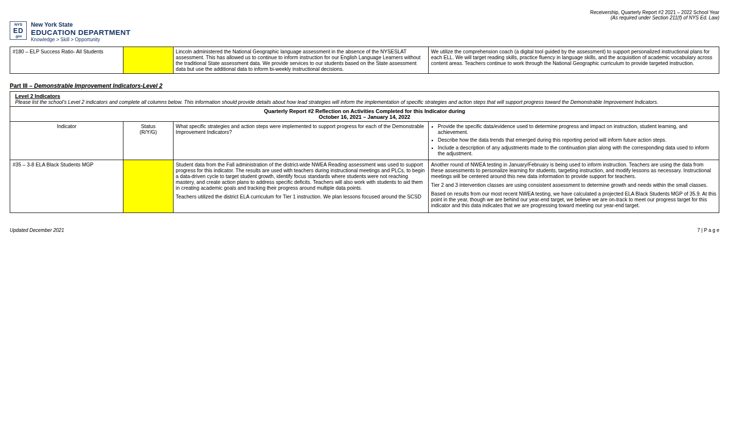Receivership, Quarterly Report #2 2021 – 2022 School Year
(As required under Section 211(f) of NYS Ed. Law)
NYS ED .gov
New York State
EDUCATION DEPARTMENT
Knowledge > Skill > Opportunity
| #180 – ELP Success Ratio- All Students | | Lincoln administered the National Geographic language assessment in the absence of the NYSESLAT assessment. This has allowed us to continue to inform instruction for our English Language Learners without the traditional State assessment data. We provide services to our students based on the State assessment data but use the additional data to inform bi-weekly instructional decisions. | We utilize the comprehension coach (a digital tool guided by the assessment) to support personalized instructional plans for each ELL. We will target reading skills, practice fluency in language skills, and the acquisition of academic vocabulary across content areas. Teachers continue to work through the National Geographic curriculum to provide targeted instruction. |
Part III – Demonstrable Improvement Indicators-Level 2
| Level 2 Indicators Please list the school's Level 2 indicators and complete all columns below. This information should provide details about how lead strategies will inform the implementation of specific strategies and action steps that will support progress toward the Demonstrable Improvement Indicators. |
| Quarterly Report #2 Reflection on Activities Completed for this Indicator during October 16, 2021 – January 14, 2022 |
| Indicator | Status (R/Y/G) | What specific strategies and action steps were implemented to support progress for each of the Demonstrable Improvement Indicators? | Provide the specific data/evidence used to determine progress and impact on instruction, student learning, and achievement. Describe how the data trends that emerged during this reporting period will inform future action steps. Include a description of any adjustments made to the continuation plan along with the corresponding data used to inform the adjustment. |
| #35 – 3-8 ELA Black Students MGP | | Student data from the Fall administration of the district-wide NWEA Reading assessment was used to support progress for this indicator. The results are used with teachers during instructional meetings and PLCs, to begin a data-driven cycle to target student growth, identify focus standards where students were not reaching mastery, and create action plans to address specific deficits. Teachers will also work with students to aid them in creating academic goals and tracking their progress around multiple data points. Teachers utilized the district ELA curriculum for Tier 1 instruction. We plan lessons focused around the SCSD | Another round of NWEA testing in January/February is being used to inform instruction. Teachers are using the data from these assessments to personalize learning for students, targeting instruction, and modify lessons as necessary. Instructional meetings will be centered around this new data information to provide support for teachers. Tier 2 and 3 intervention classes are using consistent assessment to determine growth and needs within the small classes. Based on results from our most recent NWEA testing, we have calculated a projected ELA Black Students MGP of 35.9. At this point in the year, though we are behind our year-end target, we believe we are on-track to meet our progress target for this indicator and this data indicates that we are progressing toward meeting our year-end target. |
Updated December 2021
7 | P a g e